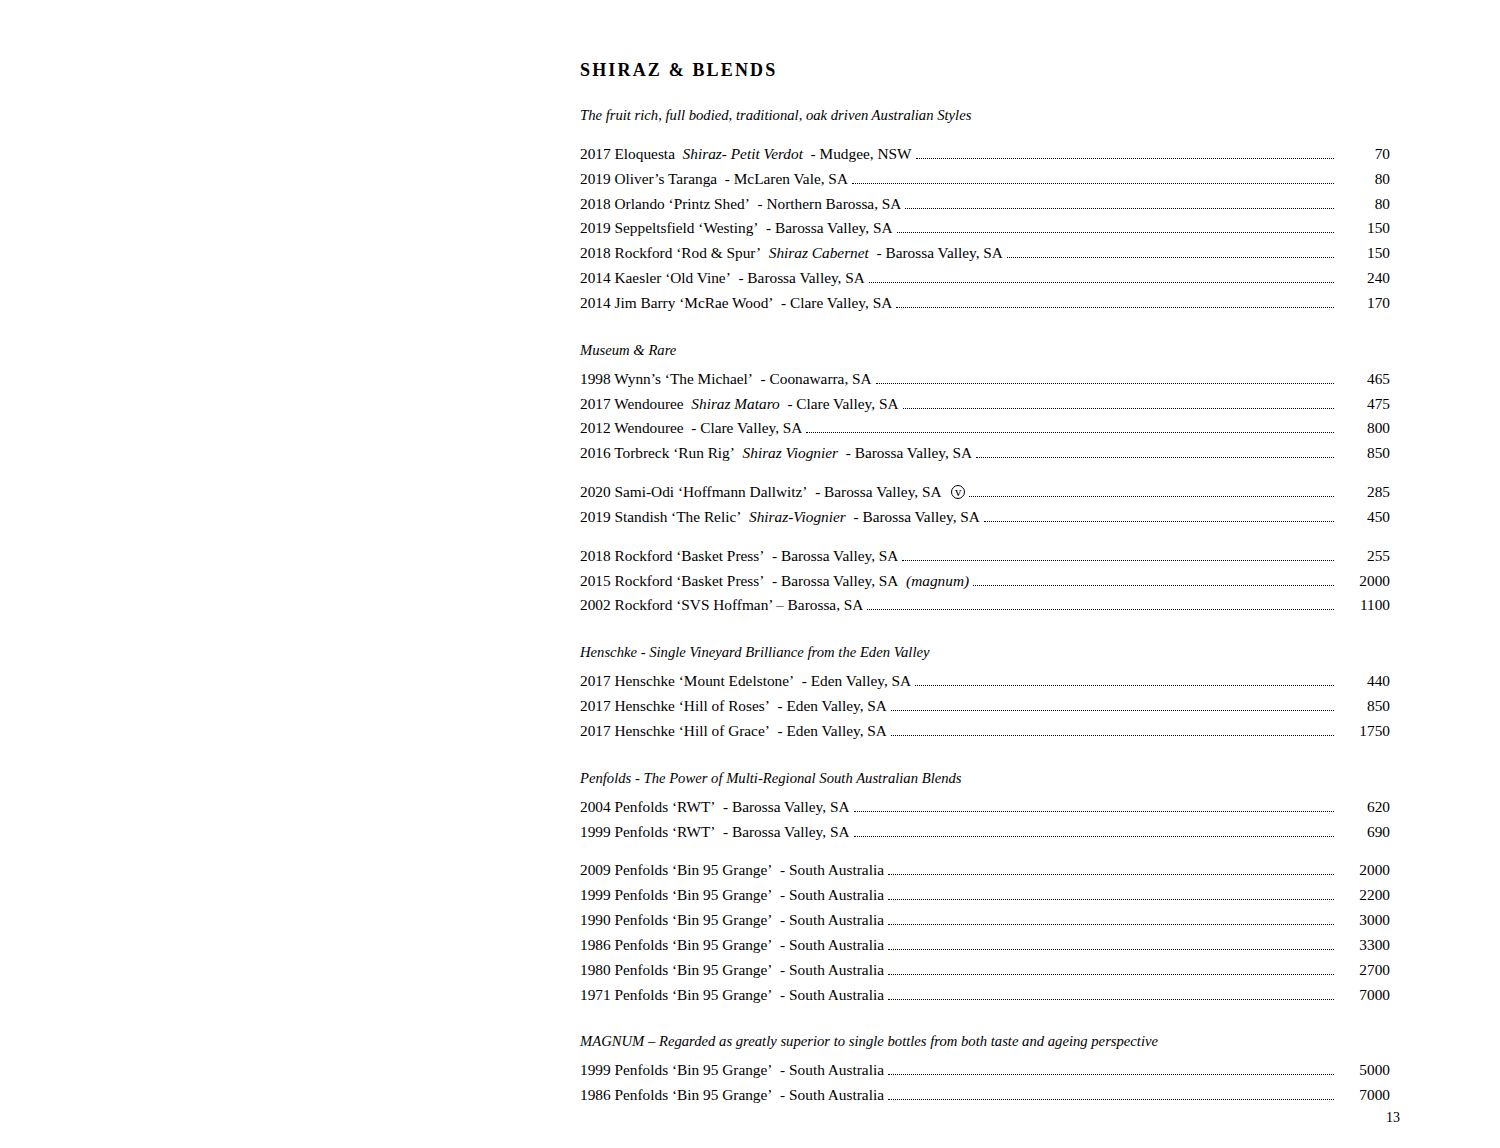Shiraz & Blends
The fruit rich, full bodied, traditional, oak driven Australian Styles
2017 Eloquesta Shiraz- Petit Verdot - Mudgee, NSW 70
2019 Oliver’s Taranga - McLaren Vale, SA 80
2018 Orlando ‘Printz Shed’ - Northern Barossa, SA 80
2019 Seppeltsfield ‘Westing’ - Barossa Valley, SA 150
2018 Rockford ‘Rod & Spur’ Shiraz Cabernet - Barossa Valley, SA 150
2014 Kaesler ‘Old Vine’ - Barossa Valley, SA 240
2014 Jim Barry ‘McRae Wood’ - Clare Valley, SA 170
Museum & Rare
1998 Wynn’s ‘The Michael’ - Coonawarra, SA 465
2017 Wendouree Shiraz Mataro - Clare Valley, SA 475
2012 Wendouree - Clare Valley, SA 800
2016 Torbreck ‘Run Rig’ Shiraz Viognier - Barossa Valley, SA 850
2020 Sami-Odi ‘Hoffmann Dallwitz’ - Barossa Valley, SA v 285
2019 Standish ‘The Relic’ Shiraz-Viognier - Barossa Valley, SA 450
2018 Rockford ‘Basket Press’ - Barossa Valley, SA 255
2015 Rockford ‘Basket Press’ - Barossa Valley, SA (magnum) 2000
2002 Rockford ‘SVS Hoffman’ – Barossa, SA 1100
Henschke - Single Vineyard Brilliance from the Eden Valley
2017 Henschke ‘Mount Edelstone’ - Eden Valley, SA 440
2017 Henschke ‘Hill of Roses’ - Eden Valley, SA 850
2017 Henschke ‘Hill of Grace’ - Eden Valley, SA 1750
Penfolds - The Power of Multi-Regional South Australian Blends
2004 Penfolds ‘RWT’ - Barossa Valley, SA 620
1999 Penfolds ‘RWT’ - Barossa Valley, SA 690
2009 Penfolds ‘Bin 95 Grange’ - South Australia 2000
1999 Penfolds ‘Bin 95 Grange’ - South Australia 2200
1990 Penfolds ‘Bin 95 Grange’ - South Australia 3000
1986 Penfolds ‘Bin 95 Grange’ - South Australia 3300
1980 Penfolds ‘Bin 95 Grange’ - South Australia 2700
1971 Penfolds ‘Bin 95 Grange’ - South Australia 7000
MAGNUM – Regarded as greatly superior to single bottles from both taste and ageing perspective
1999 Penfolds ‘Bin 95 Grange’ - South Australia 5000
1986 Penfolds ‘Bin 95 Grange’ - South Australia 7000
13